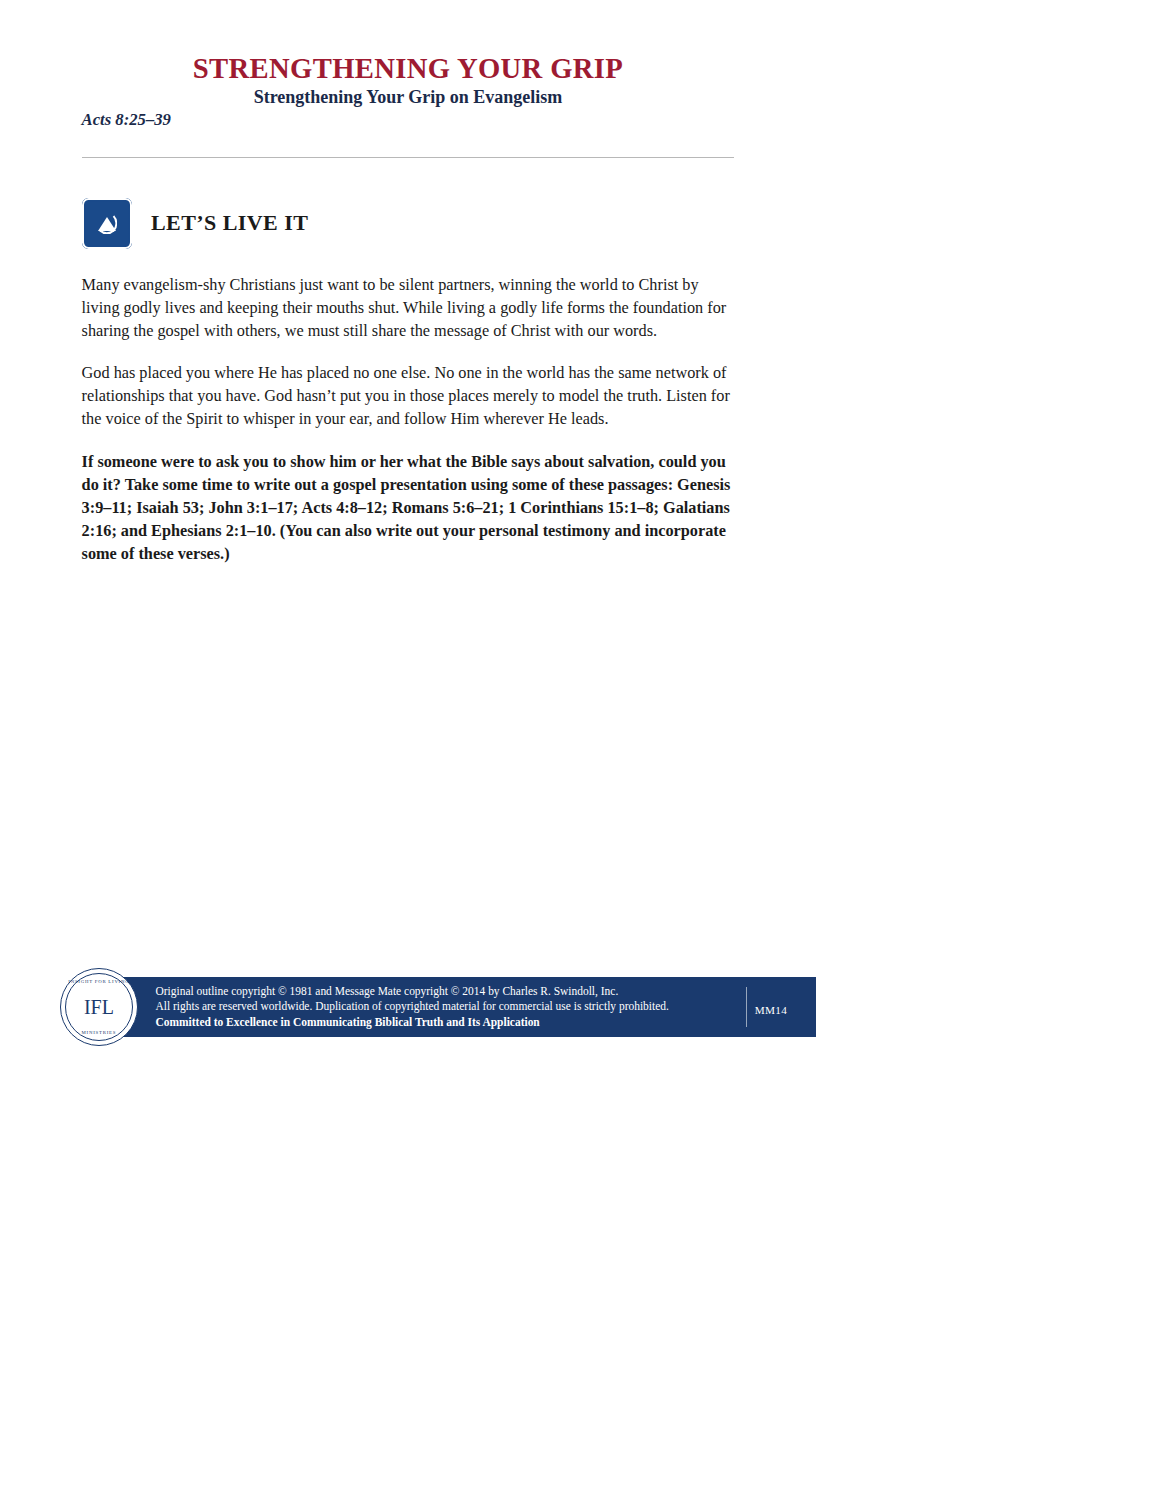STRENGTHENING YOUR GRIP
Strengthening Your Grip on Evangelism
Acts 8:25–39
LET’S LIVE IT
Many evangelism-shy Christians just want to be silent partners, winning the world to Christ by living godly lives and keeping their mouths shut. While living a godly life forms the foundation for sharing the gospel with others, we must still share the message of Christ with our words.
God has placed you where He has placed no one else. No one in the world has the same network of relationships that you have. God hasn’t put you in those places merely to model the truth. Listen for the voice of the Spirit to whisper in your ear, and follow Him wherever He leads.
If someone were to ask you to show him or her what the Bible says about salvation, could you do it? Take some time to write out a gospel presentation using some of these passages: Genesis 3:9–11; Isaiah 53; John 3:1–17; Acts 4:8–12; Romans 5:6–21; 1 Corinthians 15:1–8; Galatians 2:16; and Ephesians 2:1–10. (You can also write out your personal testimony and incorporate some of these verses.)
Original outline copyright © 1981 and Message Mate copyright © 2014 by Charles R. Swindoll, Inc.
All rights are reserved worldwide. Duplication of copyrighted material for commercial use is strictly prohibited.
Committed to Excellence in Communicating Biblical Truth and Its Application
MM14
Insight for Living
IFL
Ministries